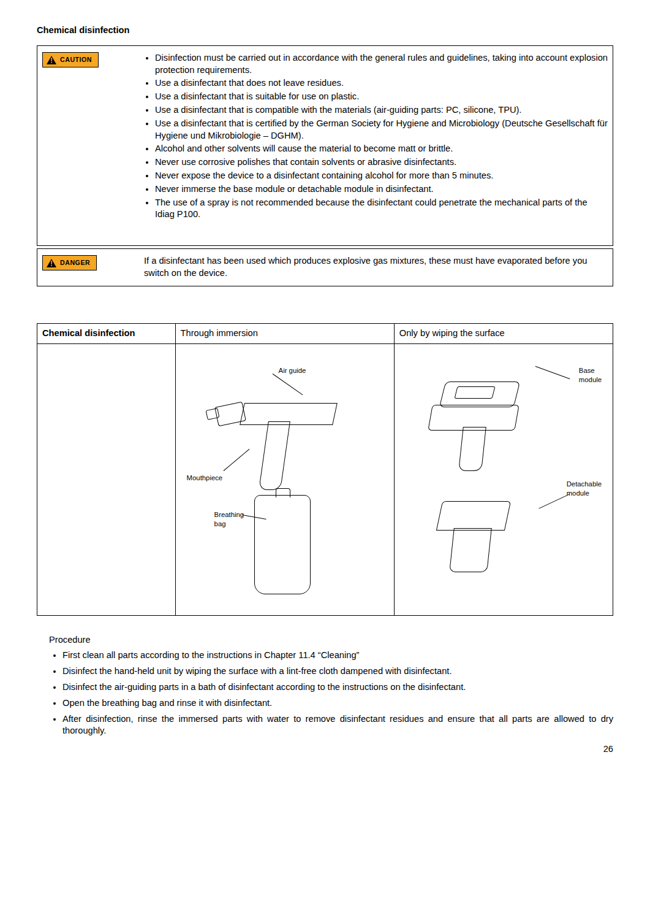Chemical disinfection
| CAUTION | Disinfection must be carried out in accordance with the general rules and guidelines, taking into account explosion protection requirements. Use a disinfectant that does not leave residues. Use a disinfectant that is suitable for use on plastic. Use a disinfectant that is compatible with the materials (air-guiding parts: PC, silicone, TPU). Use a disinfectant that is certified by the German Society for Hygiene and Microbiology (Deutsche Gesellschaft für Hygiene und Mikrobiologie – DGHM). Alcohol and other solvents will cause the material to become matt or brittle. Never use corrosive polishes that contain solvents or abrasive disinfectants. Never expose the device to a disinfectant containing alcohol for more than 5 minutes. Never immerse the base module or detachable module in disinfectant. The use of a spray is not recommended because the disinfectant could penetrate the mechanical parts of the Idiag P100. |
| DANGER | If a disinfectant has been used which produces explosive gas mixtures, these must have evaporated before you switch on the device. |
| Chemical disinfection | Through immersion | Only by wiping the surface |
| --- | --- | --- |
| | Air guide Mouthpiece Breathing bag | Base module Detachable module |
Procedure
First clean all parts according to the instructions in Chapter 11.4 “Cleaning”
Disinfect the hand-held unit by wiping the surface with a lint-free cloth dampened with disinfectant.
Disinfect the air-guiding parts in a bath of disinfectant according to the instructions on the disinfectant.
Open the breathing bag and rinse it with disinfectant.
After disinfection, rinse the immersed parts with water to remove disinfectant residues and ensure that all parts are allowed to dry thoroughly.
26